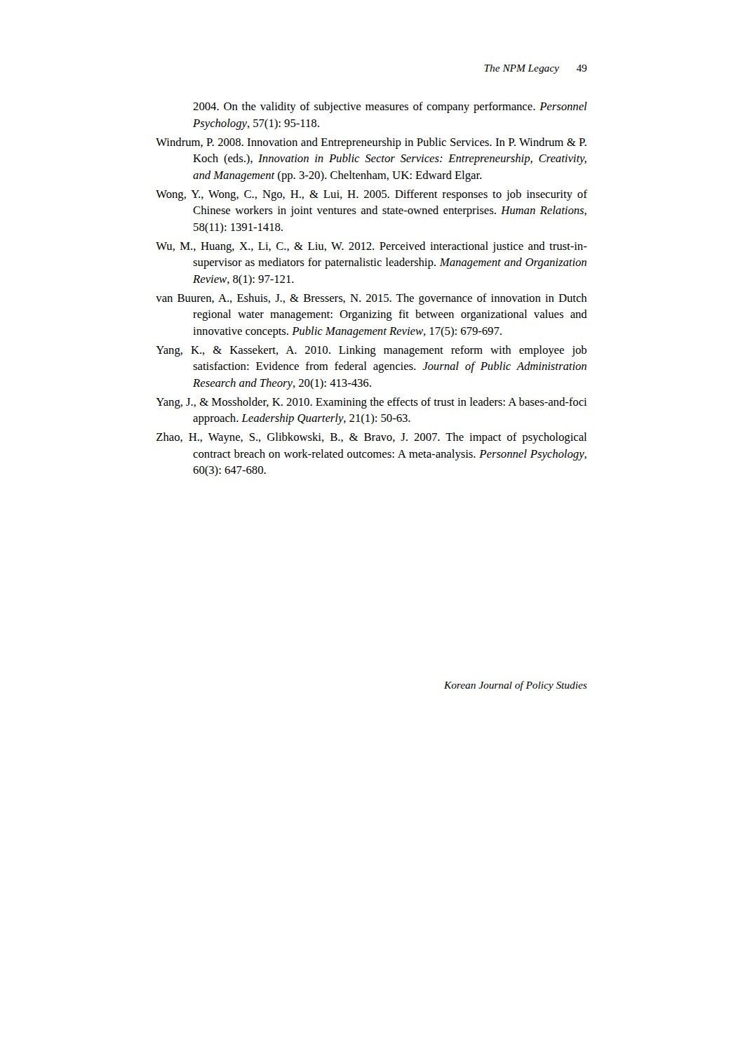The NPM Legacy 49
2004. On the validity of subjective measures of company performance. Personnel Psychology, 57(1): 95-118.
Windrum, P. 2008. Innovation and Entrepreneurship in Public Services. In P. Windrum & P. Koch (eds.), Innovation in Public Sector Services: Entrepreneurship, Creativity, and Management (pp. 3-20). Cheltenham, UK: Edward Elgar.
Wong, Y., Wong, C., Ngo, H., & Lui, H. 2005. Different responses to job insecurity of Chinese workers in joint ventures and state-owned enterprises. Human Relations, 58(11): 1391-1418.
Wu, M., Huang, X., Li, C., & Liu, W. 2012. Perceived interactional justice and trust-in-supervisor as mediators for paternalistic leadership. Management and Organization Review, 8(1): 97-121.
van Buuren, A., Eshuis, J., & Bressers, N. 2015. The governance of innovation in Dutch regional water management: Organizing fit between organizational values and innovative concepts. Public Management Review, 17(5): 679-697.
Yang, K., & Kassekert, A. 2010. Linking management reform with employee job satisfaction: Evidence from federal agencies. Journal of Public Administration Research and Theory, 20(1): 413-436.
Yang, J., & Mossholder, K. 2010. Examining the effects of trust in leaders: A bases-and-foci approach. Leadership Quarterly, 21(1): 50-63.
Zhao, H., Wayne, S., Glibkowski, B., & Bravo, J. 2007. The impact of psychological contract breach on work-related outcomes: A meta-analysis. Personnel Psychology, 60(3): 647-680.
Korean Journal of Policy Studies